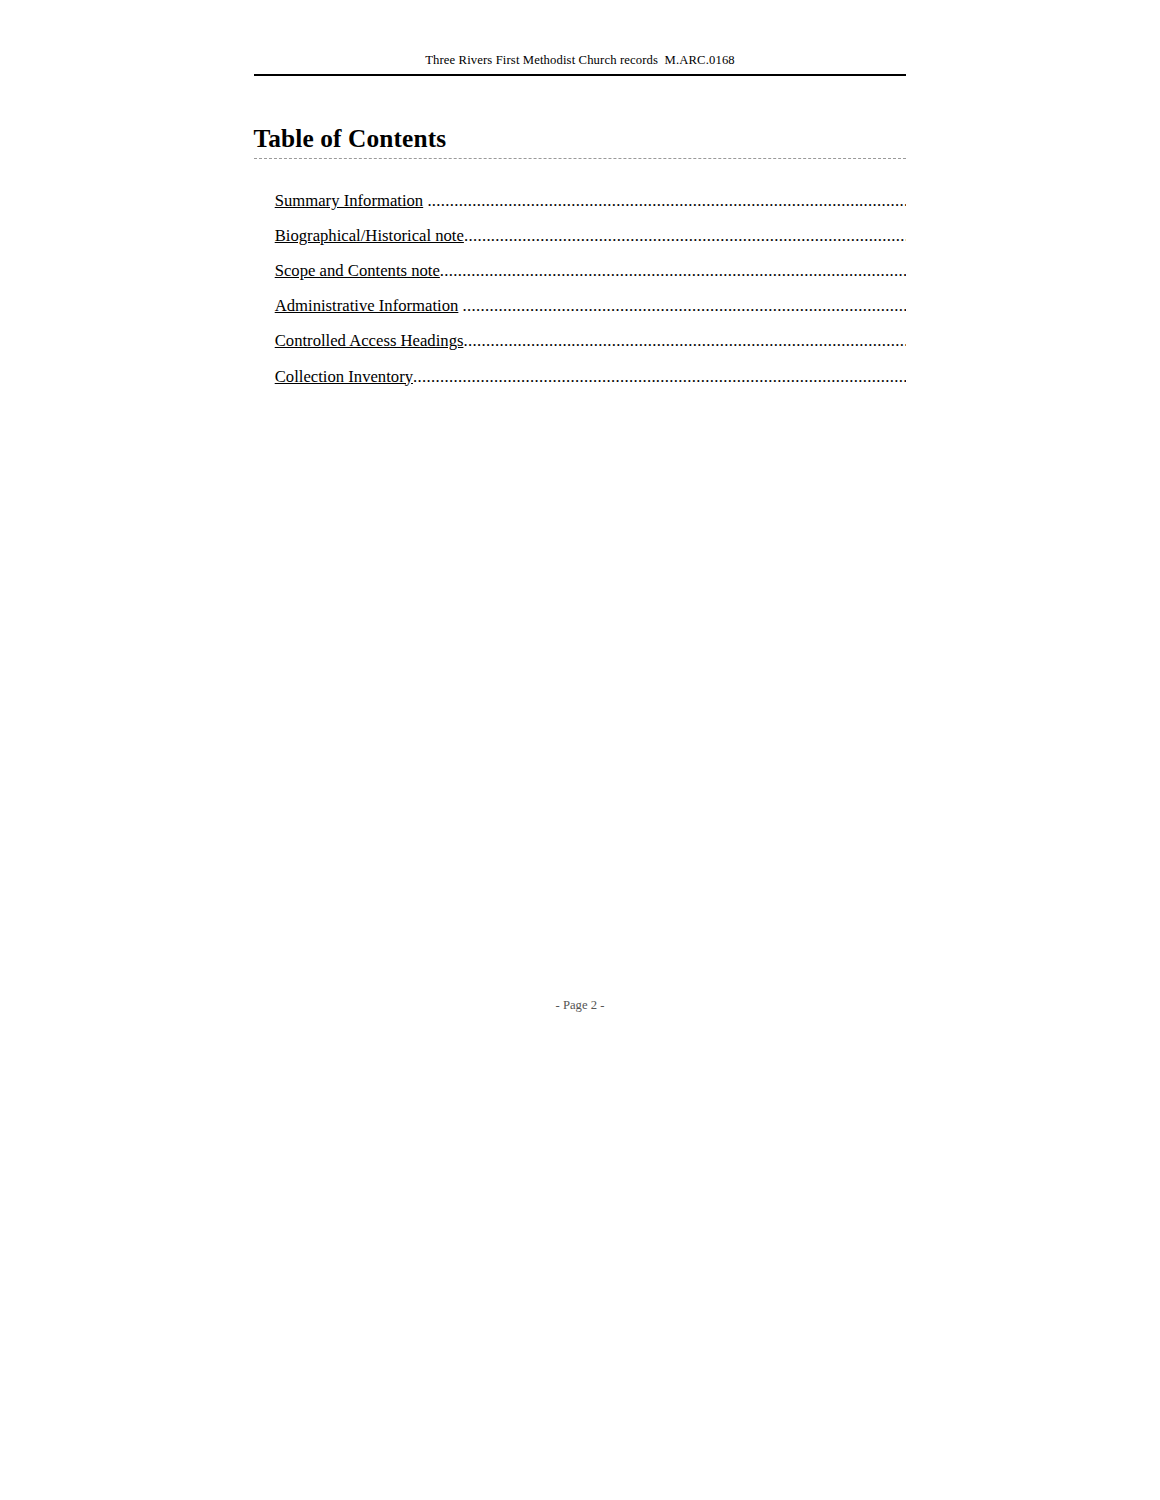Three Rivers First Methodist Church records M.ARC.0168
Table of Contents
Summary Information .................................................................................................................. 3
Biographical/Historical note......................................................................................................... 4
Scope and Contents note............................................................................................................. 4
Administrative Information ......................................................................................................... 4
Controlled Access Headings......................................................................................................... 5
Collection Inventory................................................................................................................. 6
- Page 2 -